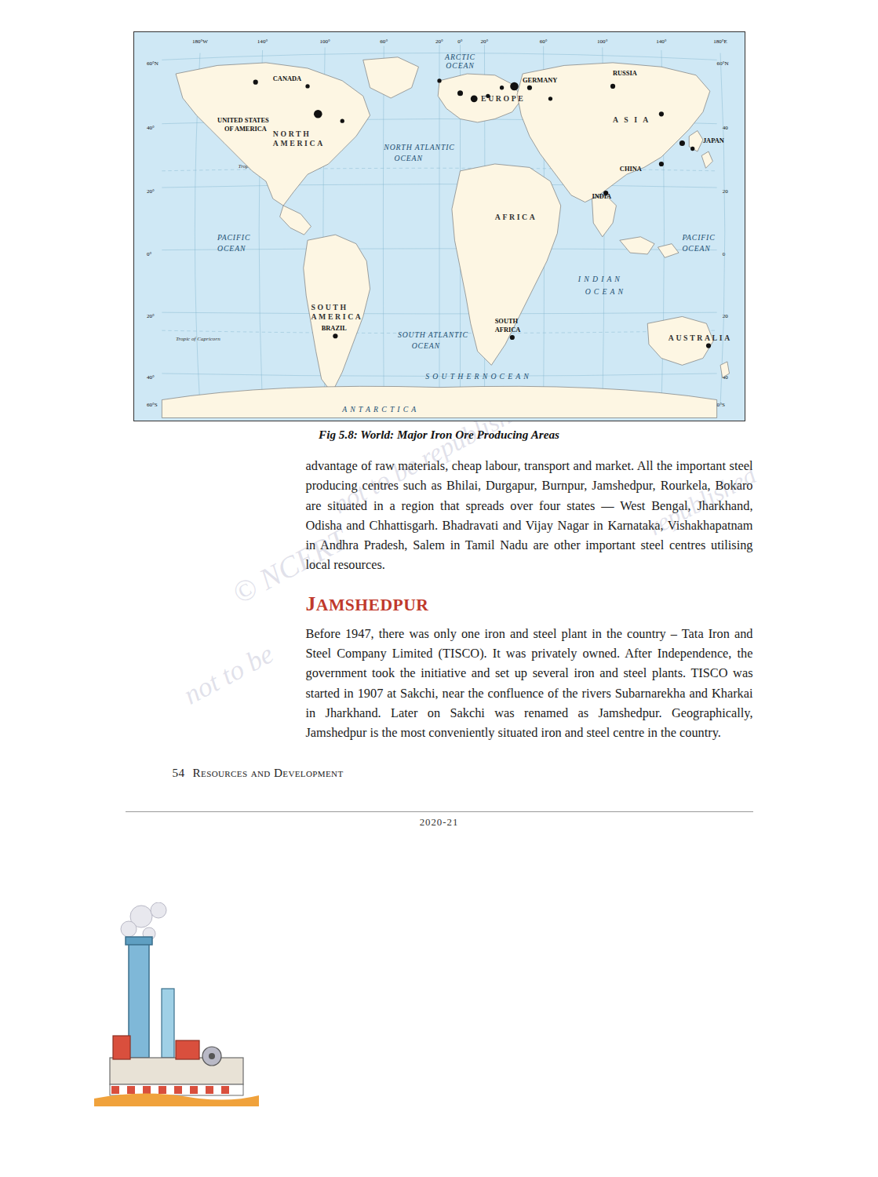not to be republished
© NCERT
not to be
republished
180°W 140° 100° 60° 20° 0° 20° 60° 100° 140° 180°E 60°N 40° 20° 0° 20° 40° 60°S 60°N 40 20 0 20 40 60°S Tropic of Cancer Tropic of Capricorn ARCTIC OCEAN PACIFIC OCEAN NORTH ATLANTIC OCEAN SOUTH ATLANTIC OCEAN I N D I A N O C E A N PACIFIC OCEAN S O U T H E R N O C E A N A N T A R C T I C A NORTH AMERICA SOUTH AMERICA AFRICA A S I A EUROPE AUSTRALIA CANADA UNITED STATES OF AMERICA BRAZIL SOUTH AFRICA GERMANY RUSSIA CHINA INDIA JAPAN
Fig 5.8: World: Major Iron Ore Producing Areas
advantage of raw materials, cheap labour, transport and market. All the important steel producing centres such as Bhilai, Durgapur, Burnpur, Jamshedpur, Rourkela, Bokaro are situated in a region that spreads over four states — West Bengal, Jharkhand, Odisha and Chhattisgarh. Bhadravati and Vijay Nagar in Karnataka, Vishakhapatnam in Andhra Pradesh, Salem in Tamil Nadu are other important steel centres utilising local resources.
JAMSHEDPUR
Before 1947, there was only one iron and steel plant in the country – Tata Iron and Steel Company Limited (TISCO). It was privately owned. After Independence, the government took the initiative and set up several iron and steel plants. TISCO was started in 1907 at Sakchi, near the confluence of the rivers Subarnarekha and Kharkai in Jharkhand. Later on Sakchi was renamed as Jamshedpur. Geographically, Jamshedpur is the most conveniently situated iron and steel centre in the country.
54 Resources and Development
2020-21